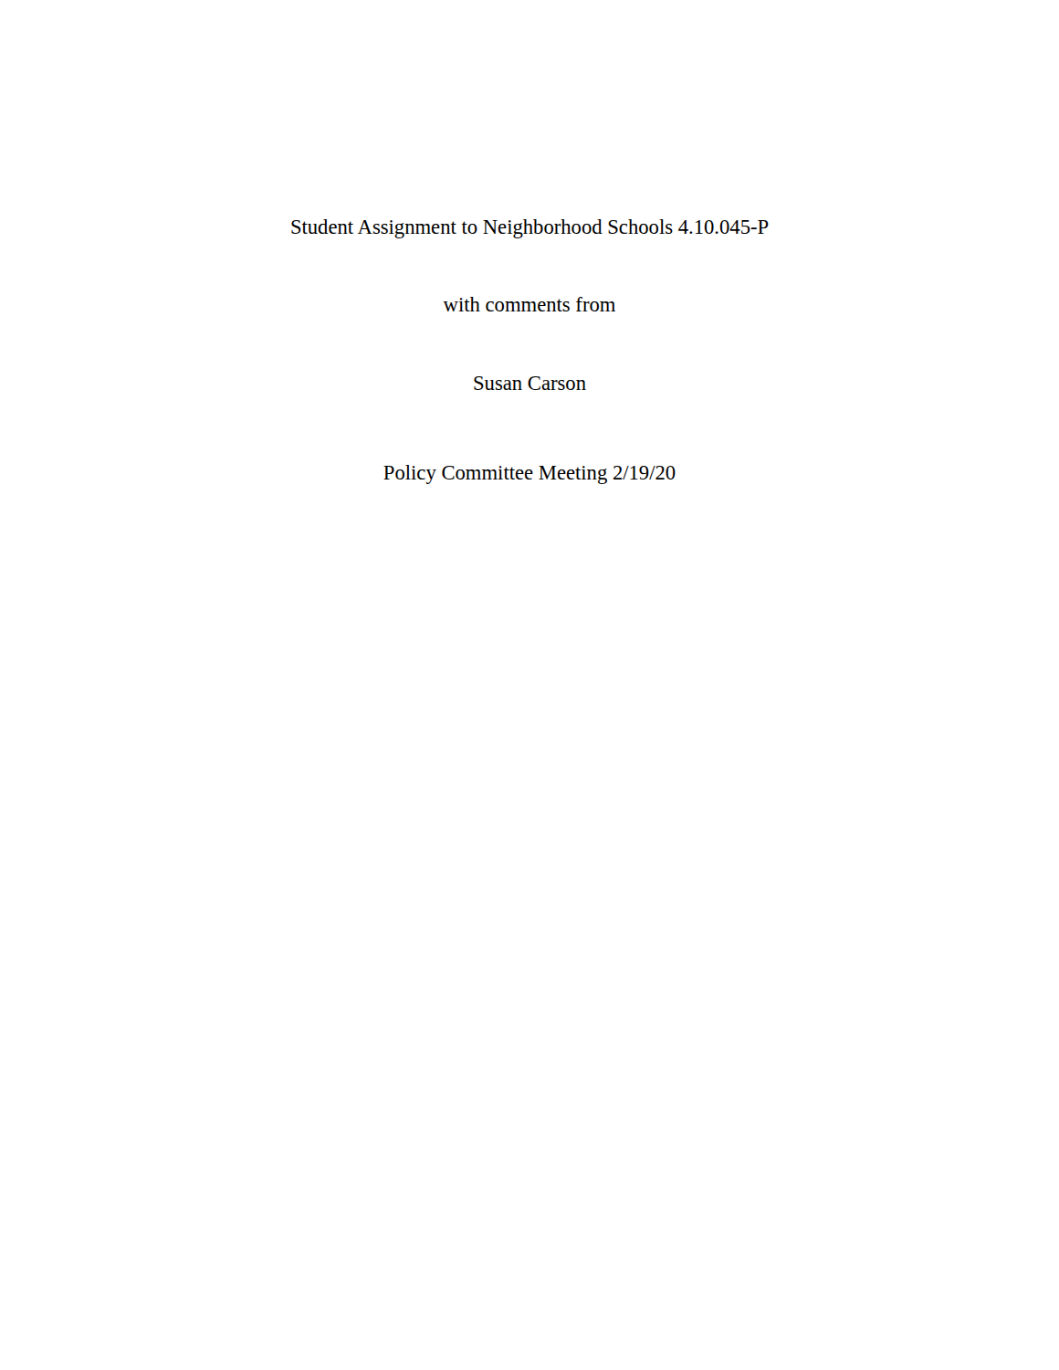Student Assignment to Neighborhood Schools 4.10.045-P
with comments from
Susan Carson
Policy Committee Meeting 2/19/20